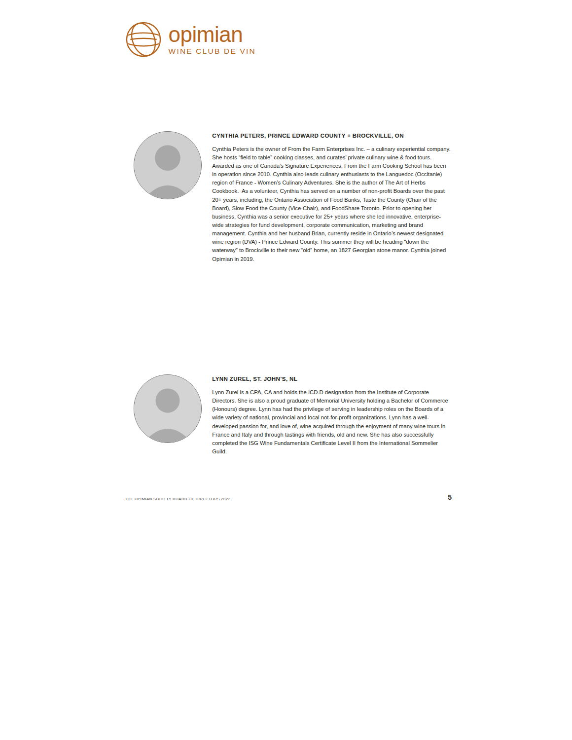opimian
WINE CLUB DE VIN
Cynthia Peters, Prince Edward County + Brockville, ON
Cynthia Peters is the owner of From the Farm Enterprises Inc. – a culinary experiential company. She hosts “field to table” cooking classes, and curates’ private culinary wine & food tours. Awarded as one of Canada’s Signature Experiences, From the Farm Cooking School has been in operation since 2010. Cynthia also leads culinary enthusiasts to the Languedoc (Occitanie) region of France - Women’s Culinary Adventures. She is the author of The Art of Herbs Cookbook. As a volunteer, Cynthia has served on a number of non-profit Boards over the past 20+ years, including, the Ontario Association of Food Banks, Taste the County (Chair of the Board), Slow Food the County (Vice-Chair), and FoodShare Toronto. Prior to opening her business, Cynthia was a senior executive for 25+ years where she led innovative, enterprise-wide strategies for fund development, corporate communication, marketing and brand management. Cynthia and her husband Brian, currently reside in Ontario’s newest designated wine region (DVA) - Prince Edward County. This summer they will be heading “down the waterway” to Brockville to their new “old” home, an 1827 Georgian stone manor. Cynthia joined Opimian in 2019.
Lynn Zurel, St. John’s, NL
Lynn Zurel is a CPA, CA and holds the ICD.D designation from the Institute of Corporate Directors. She is also a proud graduate of Memorial University holding a Bachelor of Commerce (Honours) degree. Lynn has had the privilege of serving in leadership roles on the Boards of a wide variety of national, provincial and local not-for-profit organizations. Lynn has a well-developed passion for, and love of, wine acquired through the enjoyment of many wine tours in France and Italy and through tastings with friends, old and new. She has also successfully completed the ISG Wine Fundamentals Certificate Level II from the International Sommelier Guild.
The Opimian Society Board of Directors 2022
5